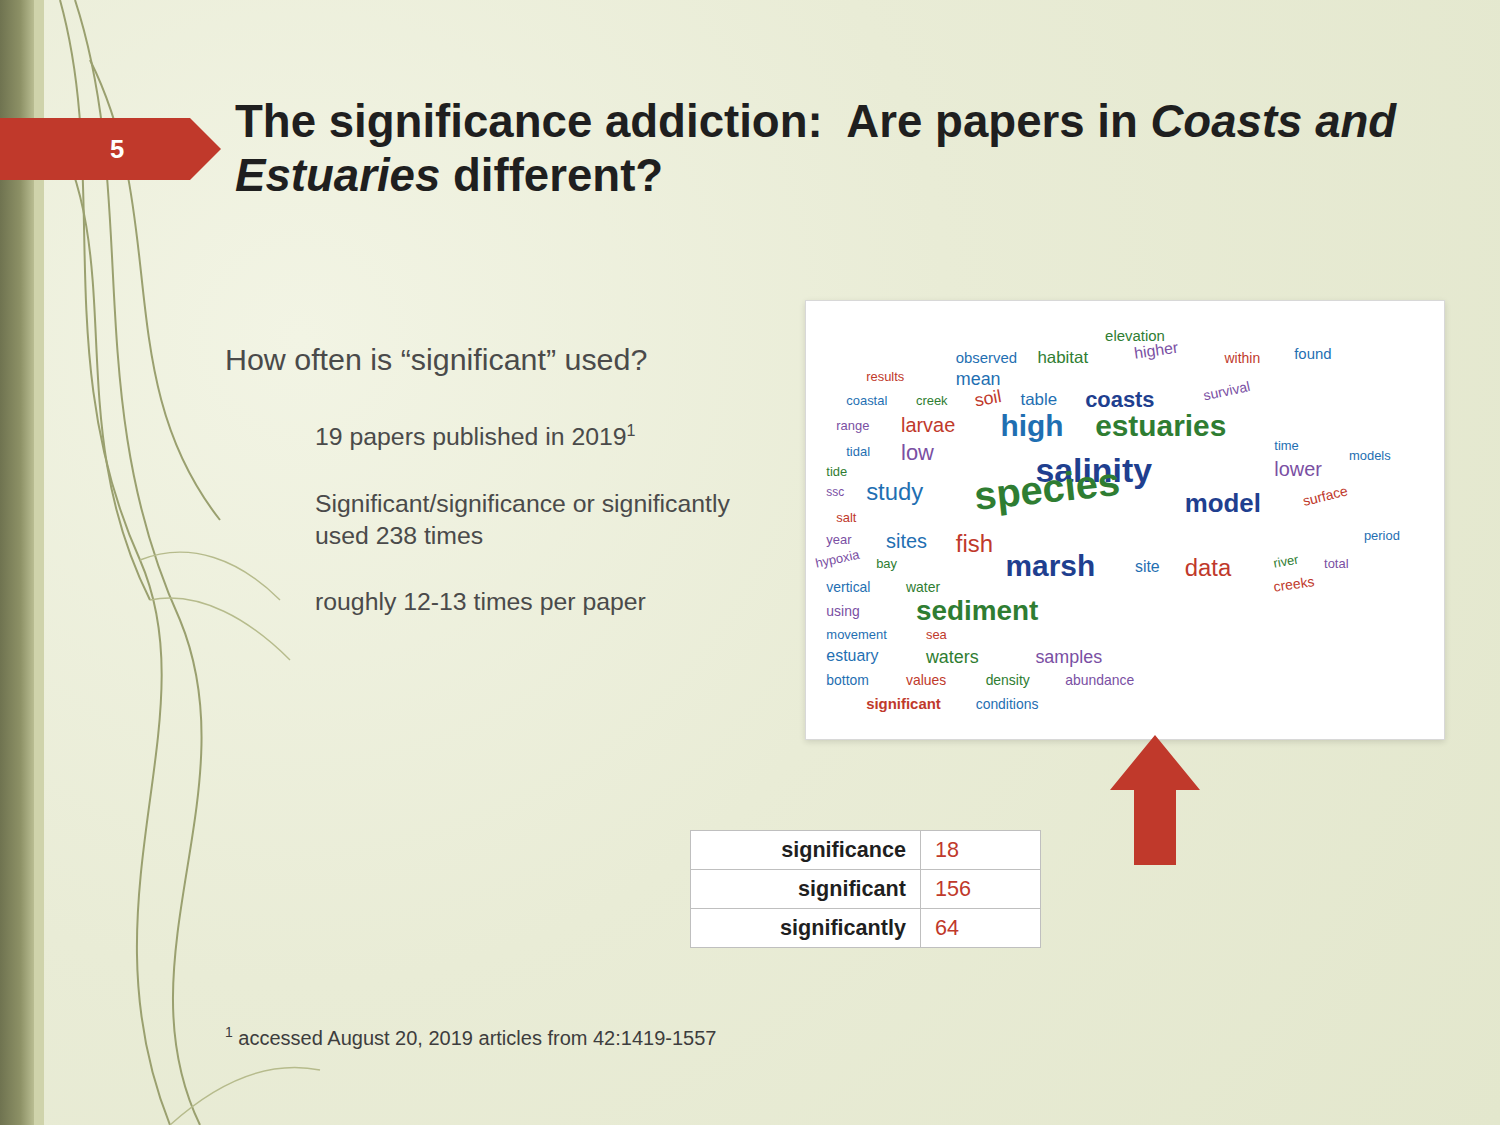5
The significance addiction: Are papers in Coasts and Estuaries different?
How often is “significant” used?
19 papers published in 20191
Significant/significance or significantly used 238 times
roughly 12-13 times per paper
elevation observed habitat higher within found results mean coastal creek soil table coasts survival range larvae high estuaries tidal low time tide salinity lower models ssc study species salt model surface year sites fish period hypoxia bay marsh site data river total vertical water creeks using sediment movement sea estuary waters samples bottom values density abundance significant conditions
| significance | 18 |
| significant | 156 |
| significantly | 64 |
1 accessed August 20, 2019 articles from 42:1419-1557